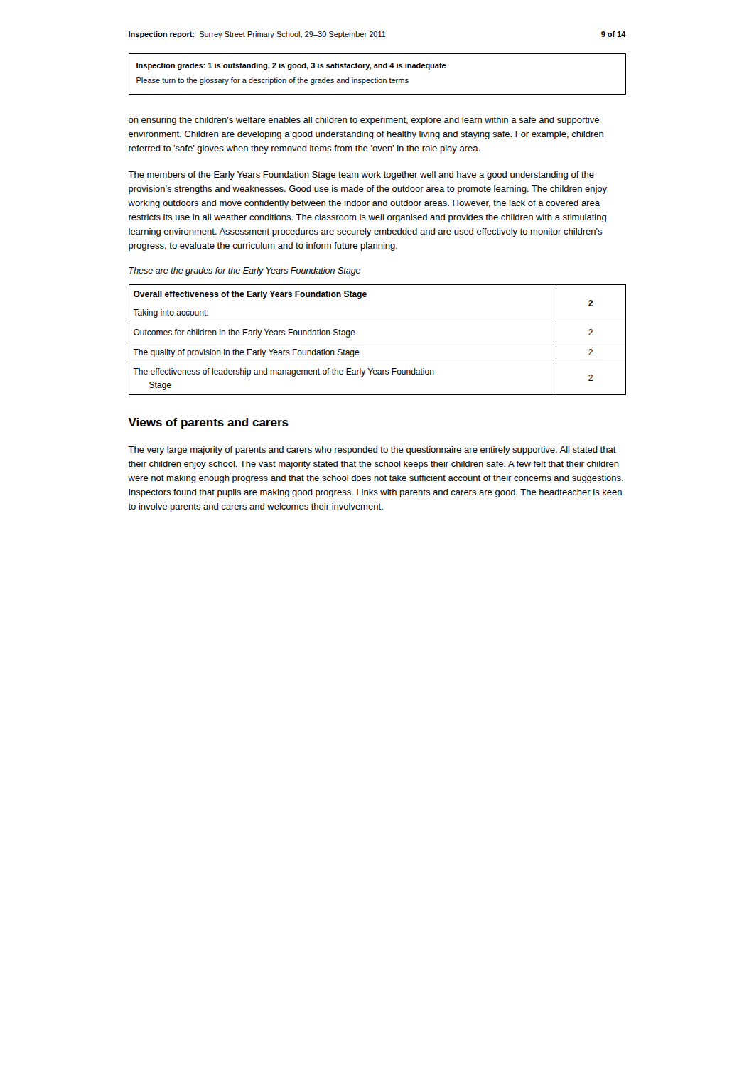Inspection report: Surrey Street Primary School, 29–30 September 2011
9 of 14
Inspection grades: 1 is outstanding, 2 is good, 3 is satisfactory, and 4 is inadequate
Please turn to the glossary for a description of the grades and inspection terms
on ensuring the children's welfare enables all children to experiment, explore and learn within a safe and supportive environment. Children are developing a good understanding of healthy living and staying safe. For example, children referred to 'safe' gloves when they removed items from the 'oven' in the role play area.
The members of the Early Years Foundation Stage team work together well and have a good understanding of the provision's strengths and weaknesses. Good use is made of the outdoor area to promote learning. The children enjoy working outdoors and move confidently between the indoor and outdoor areas. However, the lack of a covered area restricts its use in all weather conditions. The classroom is well organised and provides the children with a stimulating learning environment. Assessment procedures are securely embedded and are used effectively to monitor children's progress, to evaluate the curriculum and to inform future planning.
These are the grades for the Early Years Foundation Stage
| Overall effectiveness of the Early Years Foundation Stage | 2 |
| Taking into account: |
| Outcomes for children in the Early Years Foundation Stage | 2 |
| The quality of provision in the Early Years Foundation Stage | 2 |
| The effectiveness of leadership and management of the Early Years Foundation Stage | 2 |
Views of parents and carers
The very large majority of parents and carers who responded to the questionnaire are entirely supportive. All stated that their children enjoy school. The vast majority stated that the school keeps their children safe. A few felt that their children were not making enough progress and that the school does not take sufficient account of their concerns and suggestions. Inspectors found that pupils are making good progress. Links with parents and carers are good. The headteacher is keen to involve parents and carers and welcomes their involvement.